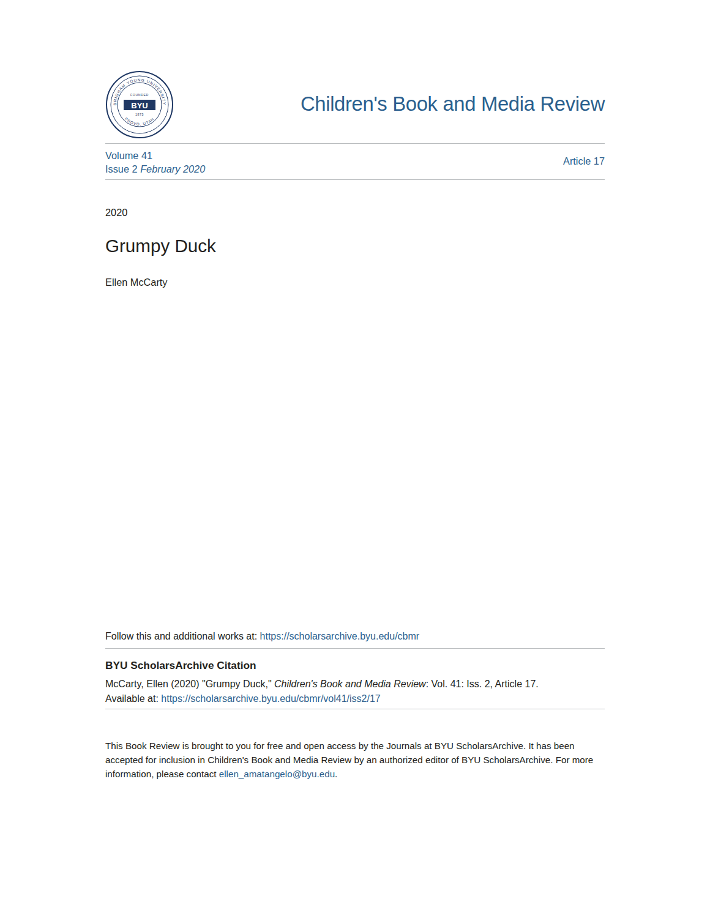BYU FOUNDED 1875 BRIGHAM YOUNG UNIVERSITY PROVO, UTAH
Children's Book and Media Review
Volume 41
Issue 2 February 2020
Article 17
2020
Grumpy Duck
Ellen McCarty
Follow this and additional works at: https://scholarsarchive.byu.edu/cbmr
BYU ScholarsArchive Citation
McCarty, Ellen (2020) "Grumpy Duck," Children's Book and Media Review: Vol. 41: Iss. 2, Article 17.
Available at: https://scholarsarchive.byu.edu/cbmr/vol41/iss2/17
This Book Review is brought to you for free and open access by the Journals at BYU ScholarsArchive. It has been accepted for inclusion in Children's Book and Media Review by an authorized editor of BYU ScholarsArchive. For more information, please contact ellen_amatangelo@byu.edu.